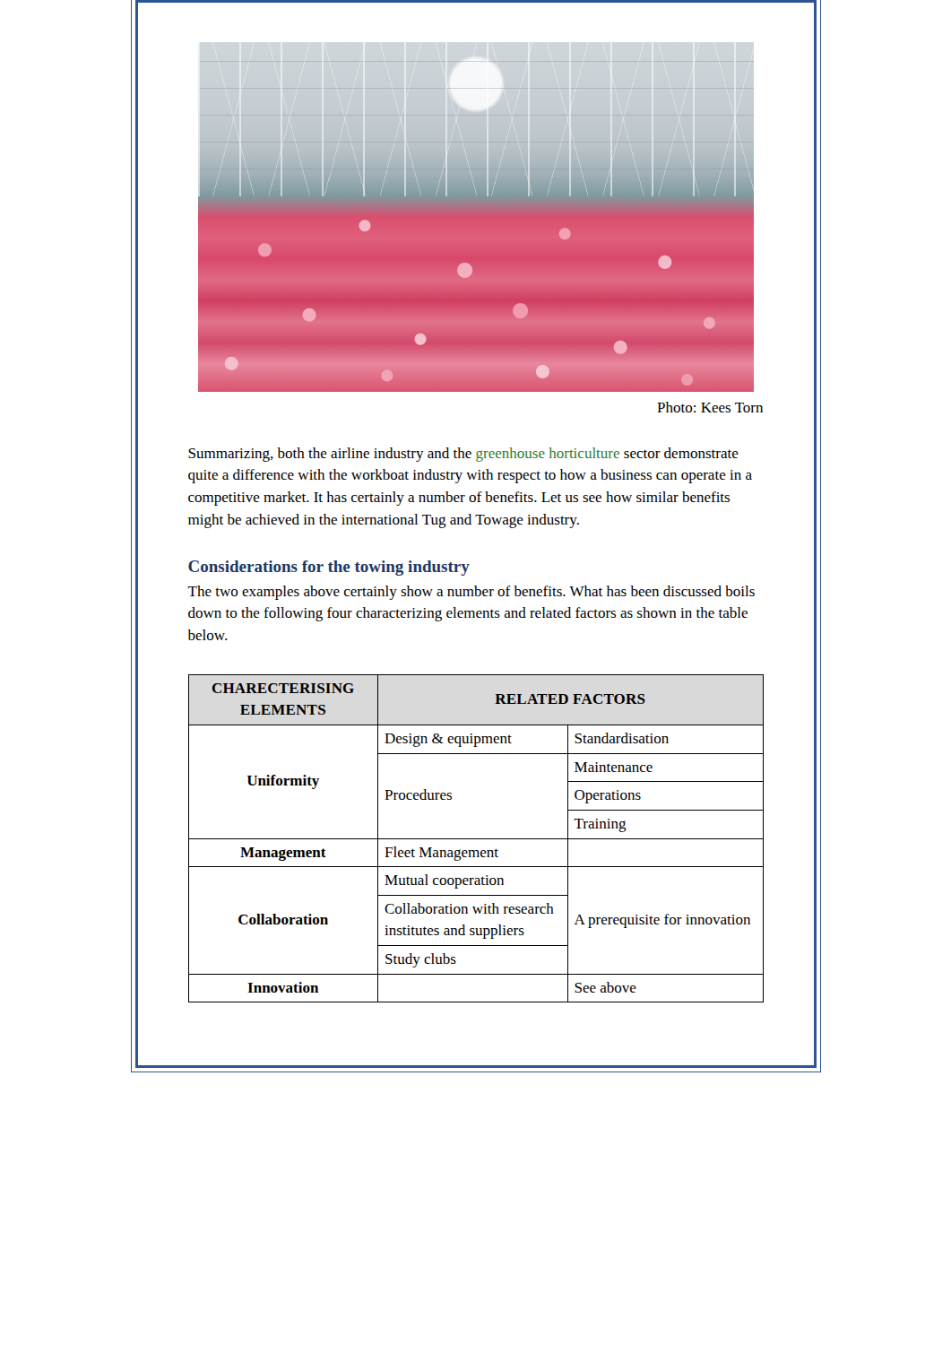Photo: Kees Torn
Summarizing, both the airline industry and the greenhouse horticulture sector demonstrate quite a difference with the workboat industry with respect to how a business can operate in a competitive market. It has certainly a number of benefits. Let us see how similar benefits might be achieved in the international Tug and Towage industry.
Considerations for the towing industry
The two examples above certainly show a number of benefits. What has been discussed boils down to the following four characterizing elements and related factors as shown in the table below.
| CHARECTERISING ELEMENTS | RELATED FACTORS |
| --- | --- |
| Uniformity | Design & equipment | Standardisation |
| Procedures | Maintenance |
| Operations |
| Training |
| Management | Fleet Management | |
| Collaboration | Mutual cooperation | A prerequisite for innovation |
| Collaboration with research institutes and suppliers |
| Study clubs |
| Innovation | | See above |